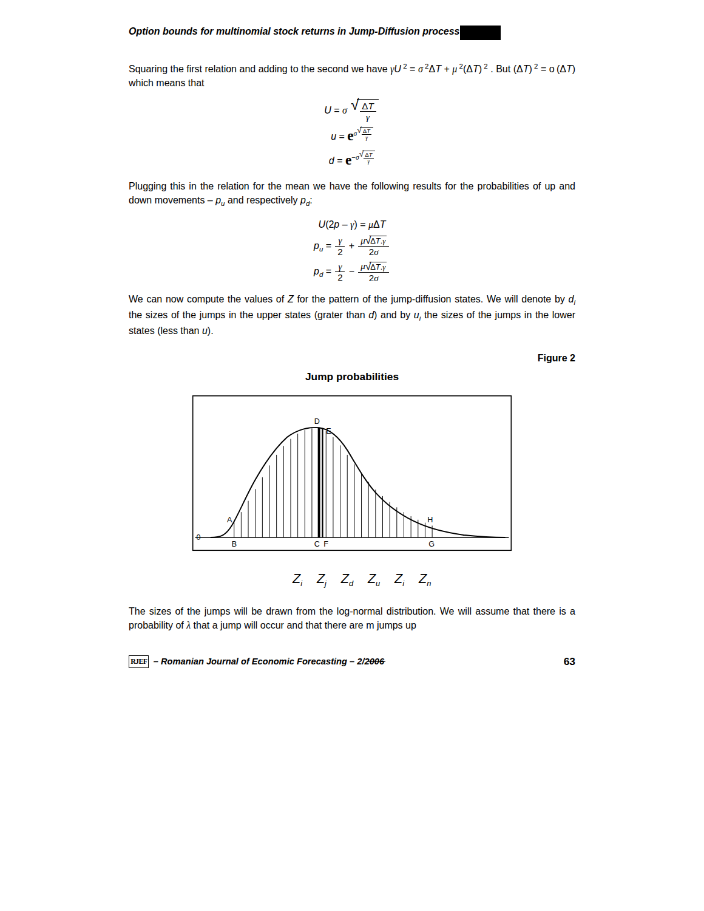Option bounds for multinomial stock returns in Jump-Diffusion process
Squaring the first relation and adding to the second we have γU 2 = σ 2ΔT + μ 2(ΔT) 2 . But (ΔT) 2 = o (ΔT) which means that
U = σ ΔT γ
u = eσΔT γ
d = e−σΔT γ
Plugging this in the relation for the mean we have the following results for the probabilities of up and down movements – pu and respectively pd:
U(2p – γ) = μ ΔT
pu = γ 2 + μΔT.γ 2σ
pd = γ 2 − μΔT.γ 2σ
We can now compute the values of Z for the pattern of the jump-diffusion states. We will denote by di the sizes of the jumps in the upper states (grater than d) and by ui the sizes of the jumps in the lower states (less than u).
Figure 2
Jump probabilities
0 A B C D E F G H
Zi Zj Zd Zu Zi Zn
The sizes of the jumps will be drawn from the log-normal distribution. We will assume that there is a probability of λ that a jump will occur and that there are m jumps up
RJEF – Romanian Journal of Economic Forecasting – 2/2006 63